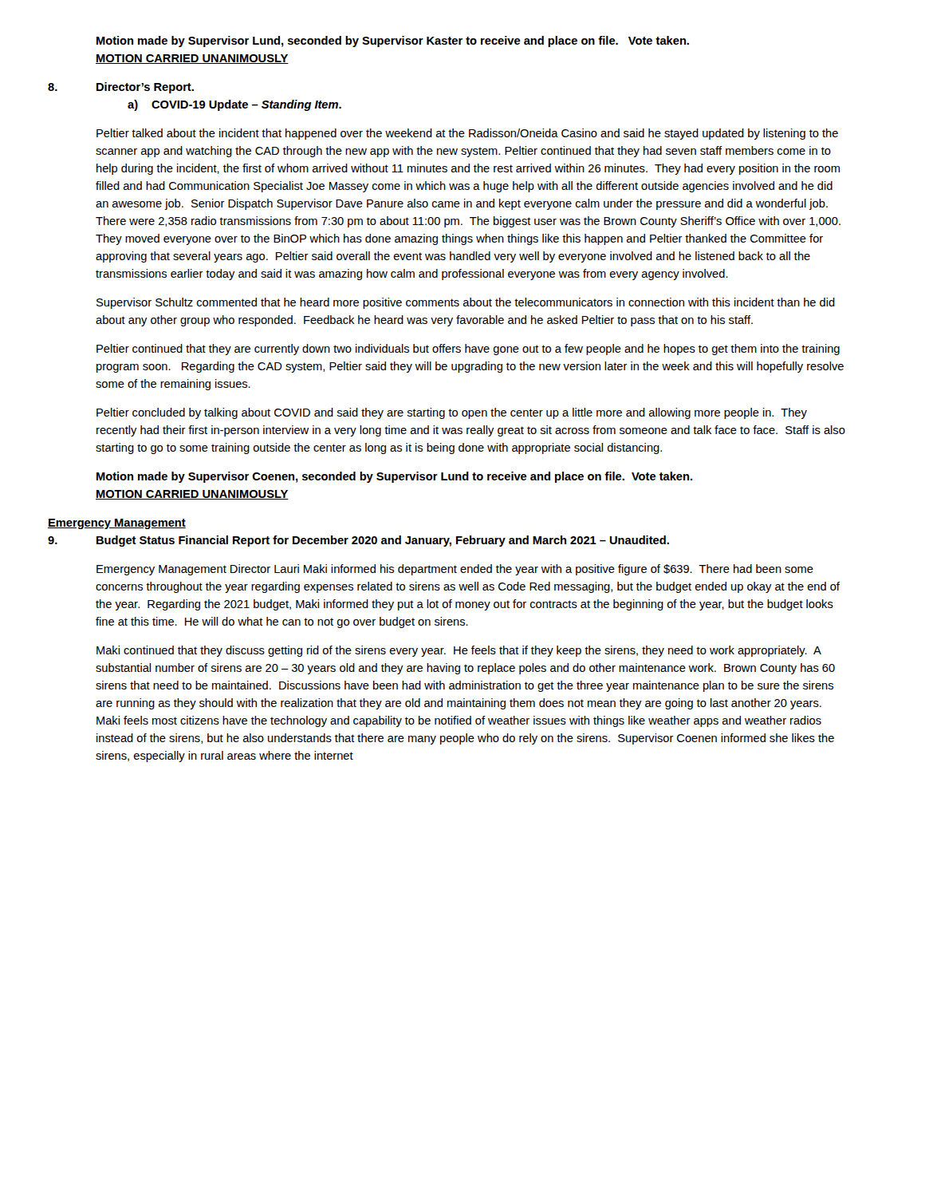Motion made by Supervisor Lund, seconded by Supervisor Kaster to receive and place on file. Vote taken.
MOTION CARRIED UNANIMOUSLY
8. Director’s Report.
a) COVID-19 Update – Standing Item.
Peltier talked about the incident that happened over the weekend at the Radisson/Oneida Casino and said he stayed updated by listening to the scanner app and watching the CAD through the new app with the new system. Peltier continued that they had seven staff members come in to help during the incident, the first of whom arrived without 11 minutes and the rest arrived within 26 minutes. They had every position in the room filled and had Communication Specialist Joe Massey come in which was a huge help with all the different outside agencies involved and he did an awesome job. Senior Dispatch Supervisor Dave Panure also came in and kept everyone calm under the pressure and did a wonderful job. There were 2,358 radio transmissions from 7:30 pm to about 11:00 pm. The biggest user was the Brown County Sheriff’s Office with over 1,000. They moved everyone over to the BinOP which has done amazing things when things like this happen and Peltier thanked the Committee for approving that several years ago. Peltier said overall the event was handled very well by everyone involved and he listened back to all the transmissions earlier today and said it was amazing how calm and professional everyone was from every agency involved.
Supervisor Schultz commented that he heard more positive comments about the telecommunicators in connection with this incident than he did about any other group who responded. Feedback he heard was very favorable and he asked Peltier to pass that on to his staff.
Peltier continued that they are currently down two individuals but offers have gone out to a few people and he hopes to get them into the training program soon. Regarding the CAD system, Peltier said they will be upgrading to the new version later in the week and this will hopefully resolve some of the remaining issues.
Peltier concluded by talking about COVID and said they are starting to open the center up a little more and allowing more people in. They recently had their first in-person interview in a very long time and it was really great to sit across from someone and talk face to face. Staff is also starting to go to some training outside the center as long as it is being done with appropriate social distancing.
Motion made by Supervisor Coenen, seconded by Supervisor Lund to receive and place on file. Vote taken.
MOTION CARRIED UNANIMOUSLY
Emergency Management
9. Budget Status Financial Report for December 2020 and January, February and March 2021 – Unaudited.
Emergency Management Director Lauri Maki informed his department ended the year with a positive figure of $639. There had been some concerns throughout the year regarding expenses related to sirens as well as Code Red messaging, but the budget ended up okay at the end of the year. Regarding the 2021 budget, Maki informed they put a lot of money out for contracts at the beginning of the year, but the budget looks fine at this time. He will do what he can to not go over budget on sirens.
Maki continued that they discuss getting rid of the sirens every year. He feels that if they keep the sirens, they need to work appropriately. A substantial number of sirens are 20 – 30 years old and they are having to replace poles and do other maintenance work. Brown County has 60 sirens that need to be maintained. Discussions have been had with administration to get the three year maintenance plan to be sure the sirens are running as they should with the realization that they are old and maintaining them does not mean they are going to last another 20 years. Maki feels most citizens have the technology and capability to be notified of weather issues with things like weather apps and weather radios instead of the sirens, but he also understands that there are many people who do rely on the sirens. Supervisor Coenen informed she likes the sirens, especially in rural areas where the internet